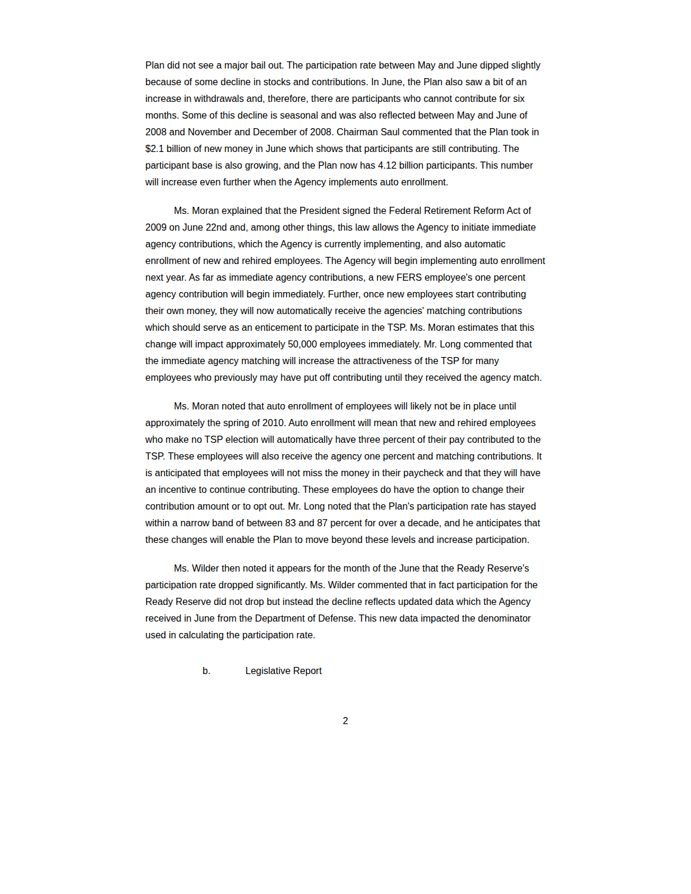Plan did not see a major bail out. The participation rate between May and June dipped slightly because of some decline in stocks and contributions. In June, the Plan also saw a bit of an increase in withdrawals and, therefore, there are participants who cannot contribute for six months. Some of this decline is seasonal and was also reflected between May and June of 2008 and November and December of 2008. Chairman Saul commented that the Plan took in $2.1 billion of new money in June which shows that participants are still contributing. The participant base is also growing, and the Plan now has 4.12 billion participants. This number will increase even further when the Agency implements auto enrollment.
Ms. Moran explained that the President signed the Federal Retirement Reform Act of 2009 on June 22nd and, among other things, this law allows the Agency to initiate immediate agency contributions, which the Agency is currently implementing, and also automatic enrollment of new and rehired employees. The Agency will begin implementing auto enrollment next year. As far as immediate agency contributions, a new FERS employee's one percent agency contribution will begin immediately. Further, once new employees start contributing their own money, they will now automatically receive the agencies' matching contributions which should serve as an enticement to participate in the TSP. Ms. Moran estimates that this change will impact approximately 50,000 employees immediately. Mr. Long commented that the immediate agency matching will increase the attractiveness of the TSP for many employees who previously may have put off contributing until they received the agency match.
Ms. Moran noted that auto enrollment of employees will likely not be in place until approximately the spring of 2010. Auto enrollment will mean that new and rehired employees who make no TSP election will automatically have three percent of their pay contributed to the TSP. These employees will also receive the agency one percent and matching contributions. It is anticipated that employees will not miss the money in their paycheck and that they will have an incentive to continue contributing. These employees do have the option to change their contribution amount or to opt out. Mr. Long noted that the Plan's participation rate has stayed within a narrow band of between 83 and 87 percent for over a decade, and he anticipates that these changes will enable the Plan to move beyond these levels and increase participation.
Ms. Wilder then noted it appears for the month of the June that the Ready Reserve's participation rate dropped significantly. Ms. Wilder commented that in fact participation for the Ready Reserve did not drop but instead the decline reflects updated data which the Agency received in June from the Department of Defense. This new data impacted the denominator used in calculating the participation rate.
b. Legislative Report
2